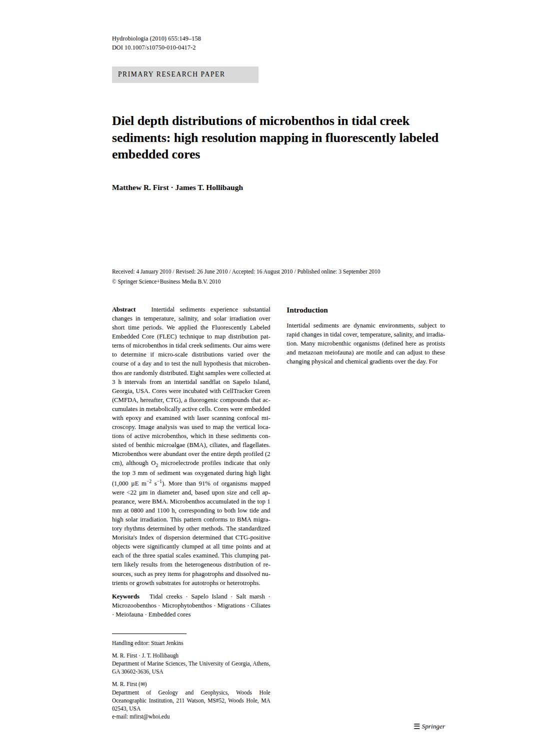Hydrobiologia (2010) 655:149–158
DOI 10.1007/s10750-010-0417-2
PRIMARY RESEARCH PAPER
Diel depth distributions of microbenthos in tidal creek sediments: high resolution mapping in fluorescently labeled embedded cores
Matthew R. First · James T. Hollibaugh
Received: 4 January 2010 / Revised: 26 June 2010 / Accepted: 16 August 2010 / Published online: 3 September 2010
© Springer Science+Business Media B.V. 2010
Abstract Intertidal sediments experience substantial changes in temperature, salinity, and solar irradiation over short time periods. We applied the Fluorescently Labeled Embedded Core (FLEC) technique to map distribution patterns of microbenthos in tidal creek sediments. Our aims were to determine if micro-scale distributions varied over the course of a day and to test the null hypothesis that microbenthos are randomly distributed. Eight samples were collected at 3 h intervals from an intertidal sandflat on Sapelo Island, Georgia, USA. Cores were incubated with CellTracker Green (CMFDA, hereafter, CTG), a fluorogenic compounds that accumulates in metabolically active cells. Cores were embedded with epoxy and examined with laser scanning confocal microscopy. Image analysis was used to map the vertical locations of active microbenthos, which in these sediments consisted of benthic microalgae (BMA), ciliates, and flagellates. Microbenthos were abundant over the entire depth profiled (2 cm), although O2 microelectrode profiles indicate that only the top 3 mm of sediment was oxygenated during high light (1,000 µE m−2 s−1). More than 91% of organisms mapped were <22 µm in diameter and, based upon size and cell appearance, were BMA. Microbenthos accumulated in the top 1 mm at 0800 and 1100 h, corresponding to both low tide and high solar irradiation. This pattern conforms to BMA migratory rhythms determined by other methods. The standardized Morisita's Index of dispersion determined that CTG-positive objects were significantly clumped at all time points and at each of the three spatial scales examined. This clumping pattern likely results from the heterogeneous distribution of resources, such as prey items for phagotrophs and dissolved nutrients or growth substrates for autotrophs or heterotrophs.
Keywords Tidal creeks · Sapelo Island · Salt marsh · Microzoobenthos · Microphytobenthos · Migrations · Ciliates · Meiofauna · Embedded cores
Handling editor: Stuart Jenkins
M. R. First · J. T. Hollibaugh
Department of Marine Sciences, The University of Georgia, Athens, GA 30602-3636, USA
M. R. First (✉)
Department of Geology and Geophysics, Woods Hole Oceanographic Institution, 211 Watson, MS#52, Woods Hole, MA 02543, USA
e-mail: mfirst@whoi.edu
Introduction
Intertidal sediments are dynamic environments, subject to rapid changes in tidal cover, temperature, salinity, and irradiation. Many microbenthic organisms (defined here as protists and metazoan meiofauna) are motile and can adjust to these changing physical and chemical gradients over the day. For
☰Springer